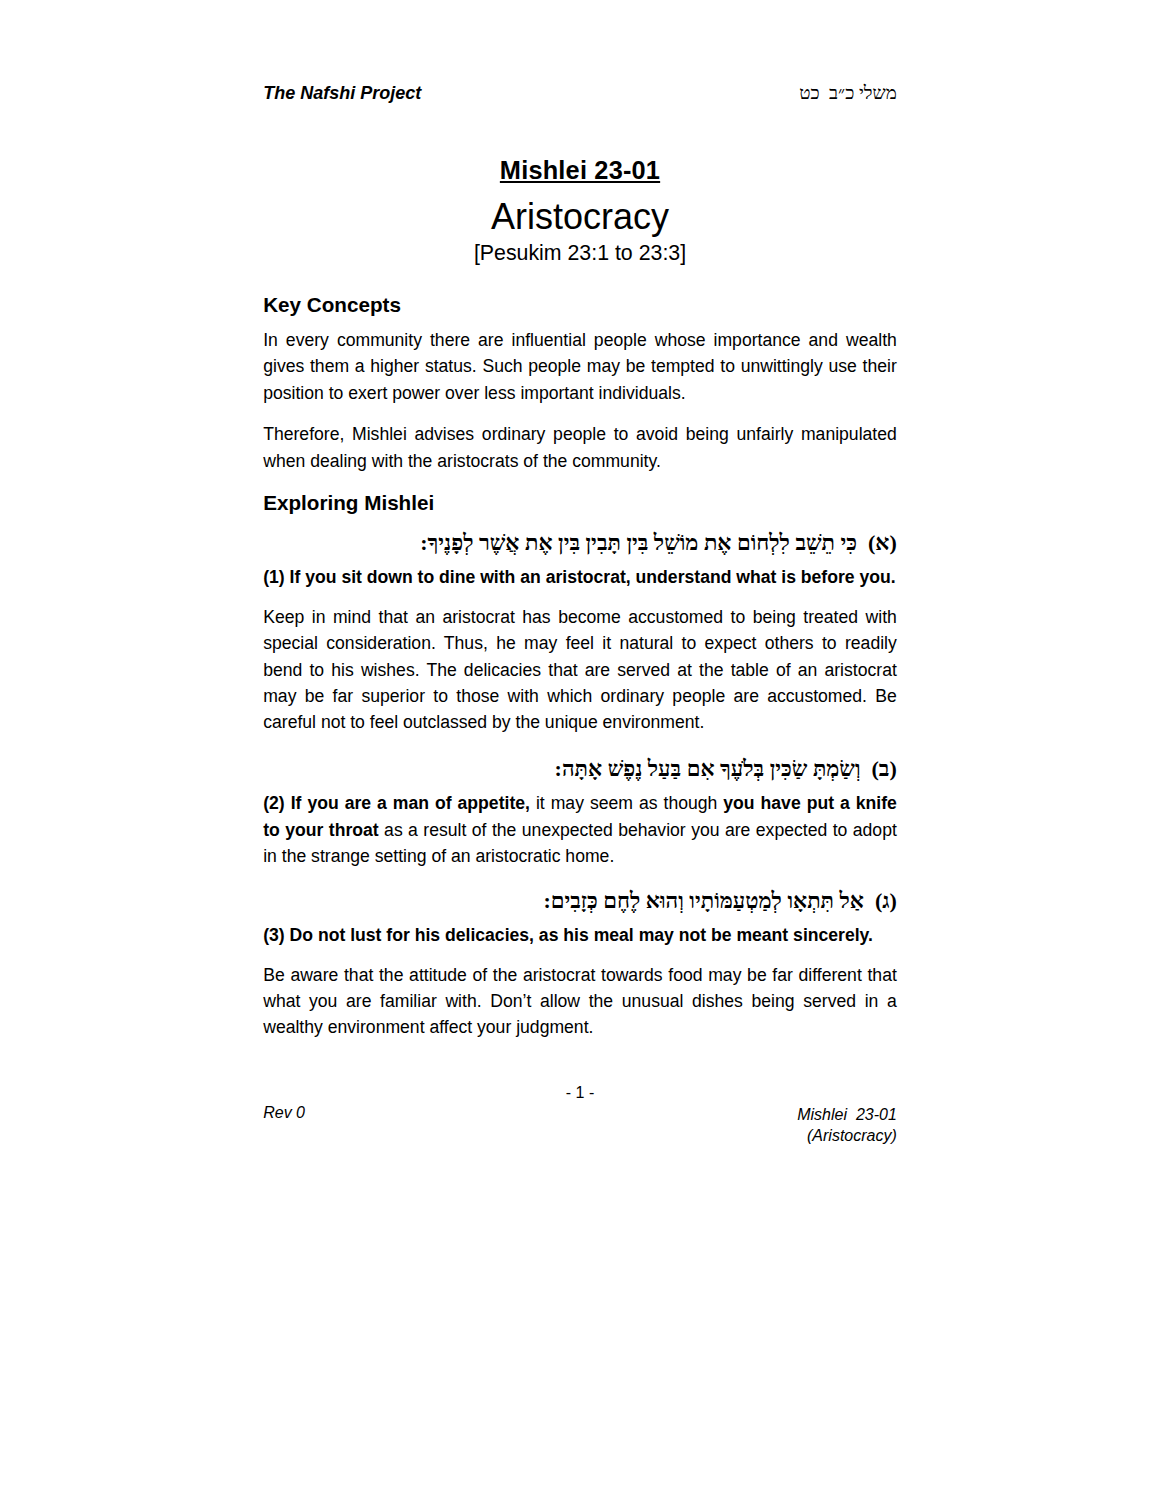The Nafshi Project משלי כ״ב כט
Mishlei 23-01
Aristocracy
[Pesukim 23:1 to 23:3]
Key Concepts
In every community there are influential people whose importance and wealth gives them a higher status. Such people may be tempted to unwittingly use their position to exert power over less important individuals.
Therefore, Mishlei advises ordinary people to avoid being unfairly manipulated when dealing with the aristocrats of the community.
Exploring Mishlei
(א) כִּי תֵשֵׁב לִלְחוֹם אֶת מוֹשֵׁל בִּין תָּבִין בִּין אֶת אֲשֶׁר לְפָנֶיךָ:
(1) If you sit down to dine with an aristocrat, understand what is before you.
Keep in mind that an aristocrat has become accustomed to being treated with special consideration. Thus, he may feel it natural to expect others to readily bend to his wishes. The delicacies that are served at the table of an aristocrat may be far superior to those with which ordinary people are accustomed. Be careful not to feel outclassed by the unique environment.
(ב) וְשַׂמְתָּ שַׂכִּין בְּלֹעֶךָ אִם בַּעַל נֶפֶשׁ אָתָּה:
(2) If you are a man of appetite, it may seem as though you have put a knife to your throat as a result of the unexpected behavior you are expected to adopt in the strange setting of an aristocratic home.
(ג) אַל תִּתְאָו לְמַטְעַמּוֹתָיו וְהוּא לֶחֶם כְּזָבִים:
(3) Do not lust for his delicacies, as his meal may not be meant sincerely.
Be aware that the attitude of the aristocrat towards food may be far different that what you are familiar with. Don’t allow the unusual dishes being served in a wealthy environment affect your judgment.
- 1 -
Rev 0 Mishlei 23-01(Aristocracy)